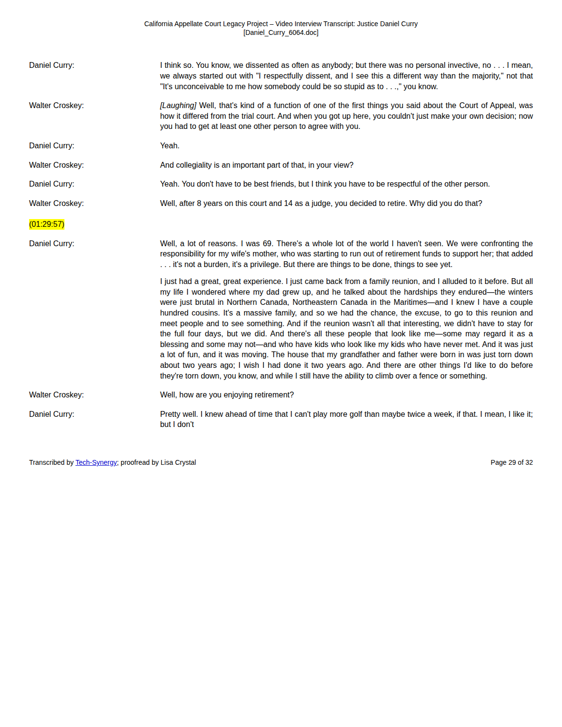California Appellate Court Legacy Project – Video Interview Transcript: Justice Daniel Curry
[Daniel_Curry_6064.doc]
| Daniel Curry: | I think so. You know, we dissented as often as anybody; but there was no personal invective, no . . . I mean, we always started out with "I respectfully dissent, and I see this a different way than the majority," not that "It's unconceivable to me how somebody could be so stupid as to . . .," you know. |
| Walter Croskey: | [Laughing] Well, that's kind of a function of one of the first things you said about the Court of Appeal, was how it differed from the trial court. And when you got up here, you couldn't just make your own decision; now you had to get at least one other person to agree with you. |
| Daniel Curry: | Yeah. |
| Walter Croskey: | And collegiality is an important part of that, in your view? |
| Daniel Curry: | Yeah. You don't have to be best friends, but I think you have to be respectful of the other person. |
| Walter Croskey: (01:29:57) | Well, after 8 years on this court and 14 as a judge, you decided to retire. Why did you do that? |
| Daniel Curry: | Well, a lot of reasons. I was 69. There's a whole lot of the world I haven't seen. We were confronting the responsibility for my wife's mother, who was starting to run out of retirement funds to support her; that added . . . it's not a burden, it's a privilege. But there are things to be done, things to see yet. I just had a great, great experience. I just came back from a family reunion, and I alluded to it before. But all my life I wondered where my dad grew up, and he talked about the hardships they endured—the winters were just brutal in Northern Canada, Northeastern Canada in the Maritimes—and I knew I have a couple hundred cousins. It's a massive family, and so we had the chance, the excuse, to go to this reunion and meet people and to see something. And if the reunion wasn't all that interesting, we didn't have to stay for the full four days, but we did. And there's all these people that look like me—some may regard it as a blessing and some may not—and who have kids who look like my kids who have never met. And it was just a lot of fun, and it was moving. The house that my grandfather and father were born in was just torn down about two years ago; I wish I had done it two years ago. And there are other things I'd like to do before they're torn down, you know, and while I still have the ability to climb over a fence or something. |
| Walter Croskey: | Well, how are you enjoying retirement? |
| Daniel Curry: | Pretty well. I knew ahead of time that I can't play more golf than maybe twice a week, if that. I mean, I like it; but I don't |
Transcribed by Tech-Synergy; proofread by Lisa Crystal Page 29 of 32